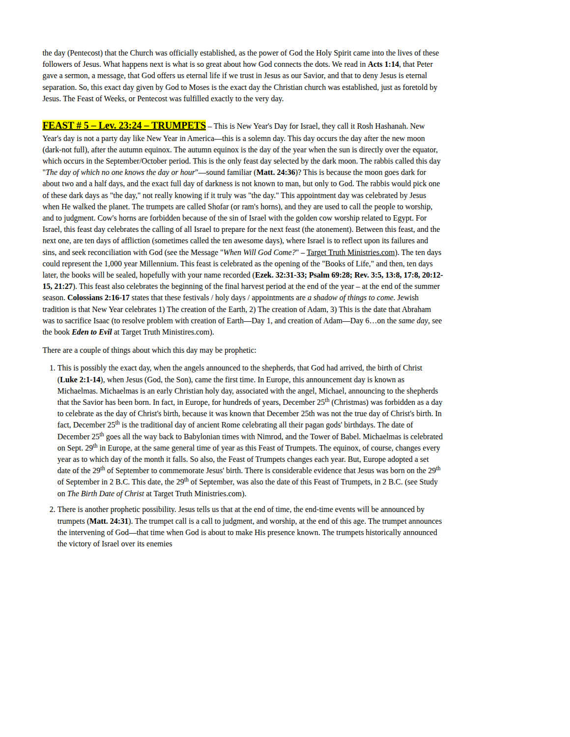the day (Pentecost) that the Church was officially established, as the power of God the Holy Spirit came into the lives of these followers of Jesus. What happens next is what is so great about how God connects the dots. We read in Acts 1:14, that Peter gave a sermon, a message, that God offers us eternal life if we trust in Jesus as our Savior, and that to deny Jesus is eternal separation. So, this exact day given by God to Moses is the exact day the Christian church was established, just as foretold by Jesus. The Feast of Weeks, or Pentecost was fulfilled exactly to the very day.
FEAST # 5 – Lev. 23:24 – TRUMPETS – This is New Year's Day for Israel, they call it Rosh Hashanah. New Year's day is not a party day like New Year in America—this is a solemn day. This day occurs the day after the new moon (dark-not full), after the autumn equinox. The autumn equinox is the day of the year when the sun is directly over the equator, which occurs in the September/October period. This is the only feast day selected by the dark moon. The rabbis called this day "The day of which no one knows the day or hour"—sound familiar (Matt. 24:36)? This is because the moon goes dark for about two and a half days, and the exact full day of darkness is not known to man, but only to God. The rabbis would pick one of these dark days as "the day," not really knowing if it truly was "the day." This appointment day was celebrated by Jesus when He walked the planet. The trumpets are called Shofar (or ram's horns), and they are used to call the people to worship, and to judgment. Cow's horns are forbidden because of the sin of Israel with the golden cow worship related to Egypt. For Israel, this feast day celebrates the calling of all Israel to prepare for the next feast (the atonement). Between this feast, and the next one, are ten days of affliction (sometimes called the ten awesome days), where Israel is to reflect upon its failures and sins, and seek reconciliation with God (see the Message "When Will God Come?" – Target Truth Ministries.com). The ten days could represent the 1,000 year Millennium. This feast is celebrated as the opening of the "Books of Life," and then, ten days later, the books will be sealed, hopefully with your name recorded (Ezek. 32:31-33; Psalm 69:28; Rev. 3:5, 13:8, 17:8, 20:12-15, 21:27). This feast also celebrates the beginning of the final harvest period at the end of the year – at the end of the summer season. Colossians 2:16-17 states that these festivals / holy days / appointments are a shadow of things to come. Jewish tradition is that New Year celebrates 1) The creation of the Earth, 2) The creation of Adam, 3) This is the date that Abraham was to sacrifice Isaac (to resolve problem with creation of Earth—Day 1, and creation of Adam—Day 6…on the same day, see the book Eden to Evil at Target Truth Ministires.com).
There are a couple of things about which this day may be prophetic:
This is possibly the exact day, when the angels announced to the shepherds, that God had arrived, the birth of Christ (Luke 2:1-14), when Jesus (God, the Son), came the first time. In Europe, this announcement day is known as Michaelmas. Michaelmas is an early Christian holy day, associated with the angel, Michael, announcing to the shepherds that the Savior has been born. In fact, in Europe, for hundreds of years, December 25th (Christmas) was forbidden as a day to celebrate as the day of Christ's birth, because it was known that December 25th was not the true day of Christ's birth. In fact, December 25th is the traditional day of ancient Rome celebrating all their pagan gods' birthdays. The date of December 25th goes all the way back to Babylonian times with Nimrod, and the Tower of Babel. Michaelmas is celebrated on Sept. 29th in Europe, at the same general time of year as this Feast of Trumpets. The equinox, of course, changes every year as to which day of the month it falls. So also, the Feast of Trumpets changes each year. But, Europe adopted a set date of the 29th of September to commemorate Jesus' birth. There is considerable evidence that Jesus was born on the 29th of September in 2 B.C. This date, the 29th of September, was also the date of this Feast of Trumpets, in 2 B.C. (see Study on The Birth Date of Christ at Target Truth Ministries.com).
There is another prophetic possibility. Jesus tells us that at the end of time, the end-time events will be announced by trumpets (Matt. 24:31). The trumpet call is a call to judgment, and worship, at the end of this age. The trumpet announces the intervening of God—that time when God is about to make His presence known. The trumpets historically announced the victory of Israel over its enemies